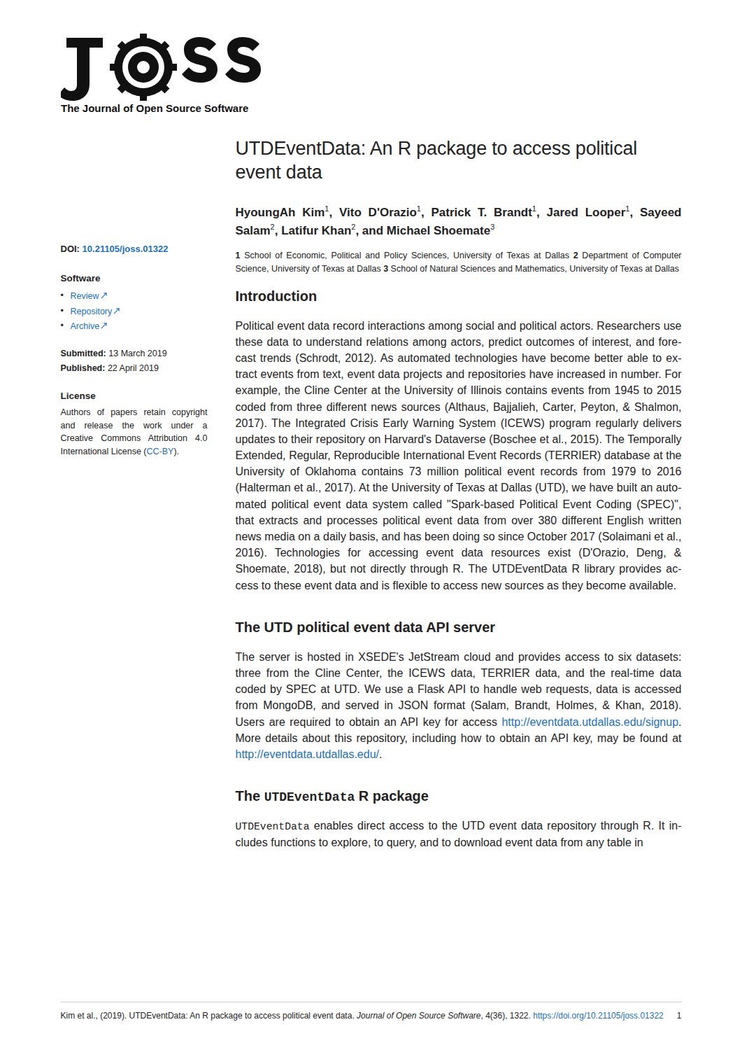The Journal of Open Source Software
DOI: 10.21105/joss.01322
Software
Review
Repository
Archive
Submitted: 13 March 2019
Published: 22 April 2019
License
Authors of papers retain copyright and release the work under a Creative Commons Attribution 4.0 International License (CC-BY).
UTDEventData: An R package to access political event data
HyoungAh Kim1, Vito D'Orazio1, Patrick T. Brandt1, Jared Looper1, Sayeed Salam2, Latifur Khan2, and Michael Shoemate3
1 School of Economic, Political and Policy Sciences, University of Texas at Dallas 2 Department of Computer Science, University of Texas at Dallas 3 School of Natural Sciences and Mathematics, University of Texas at Dallas
Introduction
Political event data record interactions among social and political actors. Researchers use these data to understand relations among actors, predict outcomes of interest, and forecast trends (Schrodt, 2012). As automated technologies have become better able to extract events from text, event data projects and repositories have increased in number. For example, the Cline Center at the University of Illinois contains events from 1945 to 2015 coded from three different news sources (Althaus, Bajjalieh, Carter, Peyton, & Shalmon, 2017). The Integrated Crisis Early Warning System (ICEWS) program regularly delivers updates to their repository on Harvard's Dataverse (Boschee et al., 2015). The Temporally Extended, Regular, Reproducible International Event Records (TERRIER) database at the University of Oklahoma contains 73 million political event records from 1979 to 2016 (Halterman et al., 2017). At the University of Texas at Dallas (UTD), we have built an automated political event data system called "Spark-based Political Event Coding (SPEC)", that extracts and processes political event data from over 380 different English written news media on a daily basis, and has been doing so since October 2017 (Solaimani et al., 2016). Technologies for accessing event data resources exist (D'Orazio, Deng, & Shoemate, 2018), but not directly through R. The UTDEventData R library provides access to these event data and is flexible to access new sources as they become available.
The UTD political event data API server
The server is hosted in XSEDE's JetStream cloud and provides access to six datasets: three from the Cline Center, the ICEWS data, TERRIER data, and the real-time data coded by SPEC at UTD. We use a Flask API to handle web requests, data is accessed from MongoDB, and served in JSON format (Salam, Brandt, Holmes, & Khan, 2018). Users are required to obtain an API key for access http://eventdata.utdallas.edu/signup. More details about this repository, including how to obtain an API key, may be found at http://eventdata.utdallas.edu/.
The UTDEventData R package
UTDEventData enables direct access to the UTD event data repository through R. It includes functions to explore, to query, and to download event data from any table in
Kim et al., (2019). UTDEventData: An R package to access political event data. Journal of Open Source Software, 4(36), 1322. https://doi.org/10.21105/joss.01322
1